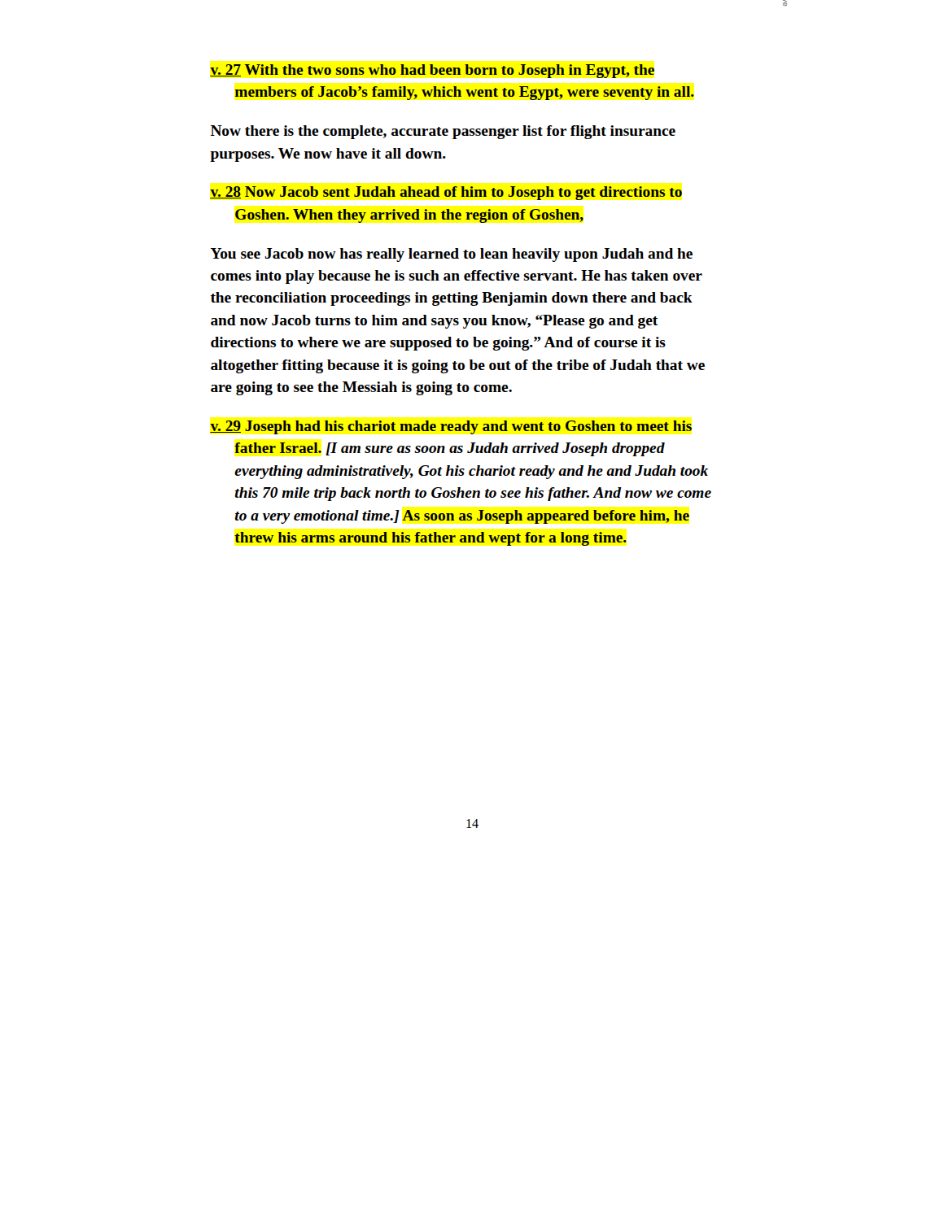Copyright © 2017 by Bible Teaching Resources by Don Anderson Ministries. The author's teacher notes incorporate quoted, paraphrased and summarized material from a variety of sources, all of which have been appropriately credited to the best of our ability. Quotations particularly reside within the realm of fair use. It is the nature of teacher notes to contain references that may prove difficult to accurately attribute. Any use of material without proper citation is unintentional. Teacher notes have been compiled by Ronnie Marroquin.
v. 27 With the two sons who had been born to Joseph in Egypt, the members of Jacob’s family, which went to Egypt, were seventy in all.
Now there is the complete, accurate passenger list for flight insurance purposes. We now have it all down.
v. 28 Now Jacob sent Judah ahead of him to Joseph to get directions to Goshen. When they arrived in the region of Goshen,
You see Jacob now has really learned to lean heavily upon Judah and he comes into play because he is such an effective servant. He has taken over the reconciliation proceedings in getting Benjamin down there and back and now Jacob turns to him and says you know, “Please go and get directions to where we are supposed to be going.” And of course it is altogether fitting because it is going to be out of the tribe of Judah that we are going to see the Messiah is going to come.
v. 29 Joseph had his chariot made ready and went to Goshen to meet his father Israel. [I am sure as soon as Judah arrived Joseph dropped everything administratively, Got his chariot ready and he and Judah took this 70 mile trip back north to Goshen to see his father. And now we come to a very emotional time.] As soon as Joseph appeared before him, he threw his arms around his father and wept for a long time.
14